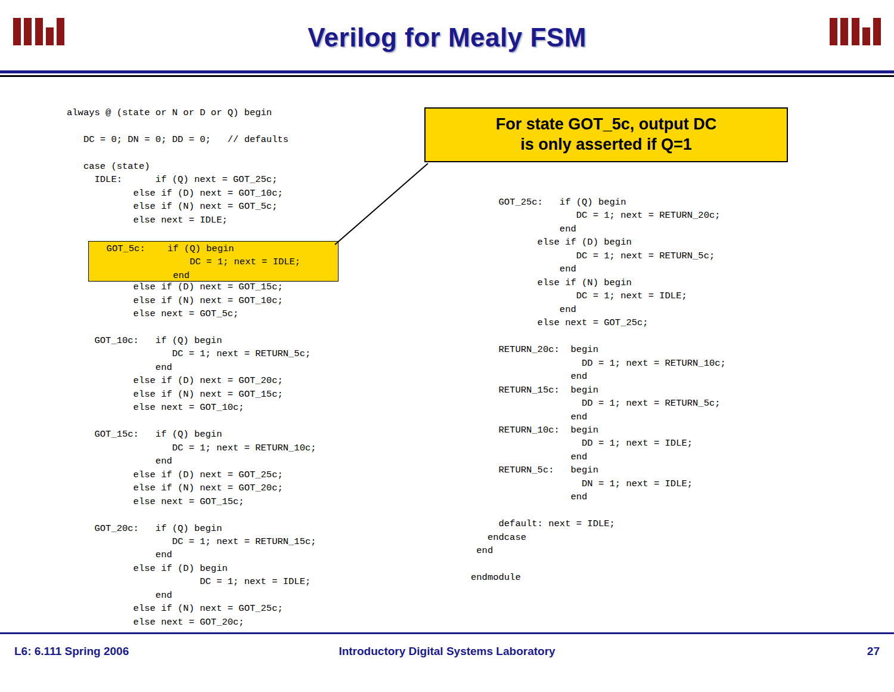Verilog for Mealy FSM
always @ (state or N or D or Q) begin

   DC = 0; DN = 0; DD = 0;   // defaults

   case (state)
     IDLE:      if (Q) next = GOT_25c;
            else if (D) next = GOT_10c;
            else if (N) next = GOT_5c;
            else next = IDLE;

     GOT_5c:    if (Q) begin
                   DC = 1; next = IDLE;
                end
            else if (D) next = GOT_15c;
            else if (N) next = GOT_10c;
            else next = GOT_5c;

     GOT_10c:   if (Q) begin
                   DC = 1; next = RETURN_5c;
                end
            else if (D) next = GOT_20c;
            else if (N) next = GOT_15c;
            else next = GOT_10c;

     GOT_15c:   if (Q) begin
                   DC = 1; next = RETURN_10c;
                end
            else if (D) next = GOT_25c;
            else if (N) next = GOT_20c;
            else next = GOT_15c;

     GOT_20c:   if (Q) begin
                   DC = 1; next = RETURN_15c;
                end
            else if (D) begin
                        DC = 1; next = IDLE;
                end
            else if (N) next = GOT_25c;
            else next = GOT_20c;
GOT_5c: if (Q) begin DC = 1; next = IDLE; end
For state GOT_5c, output DC
is only asserted if Q=1
     GOT_25c:   if (Q) begin
                   DC = 1; next = RETURN_20c;
                end
            else if (D) begin
                   DC = 1; next = RETURN_5c;
                end
            else if (N) begin
                   DC = 1; next = IDLE;
                end
            else next = GOT_25c;

     RETURN_20c:  begin
                    DD = 1; next = RETURN_10c;
                  end
     RETURN_15c:  begin
                    DD = 1; next = RETURN_5c;
                  end
     RETURN_10c:  begin
                    DD = 1; next = IDLE;
                  end
     RETURN_5c:   begin
                    DN = 1; next = IDLE;
                  end

     default: next = IDLE;
   endcase
 end

endmodule
L6: 6.111 Spring 2006
Introductory Digital Systems Laboratory
27